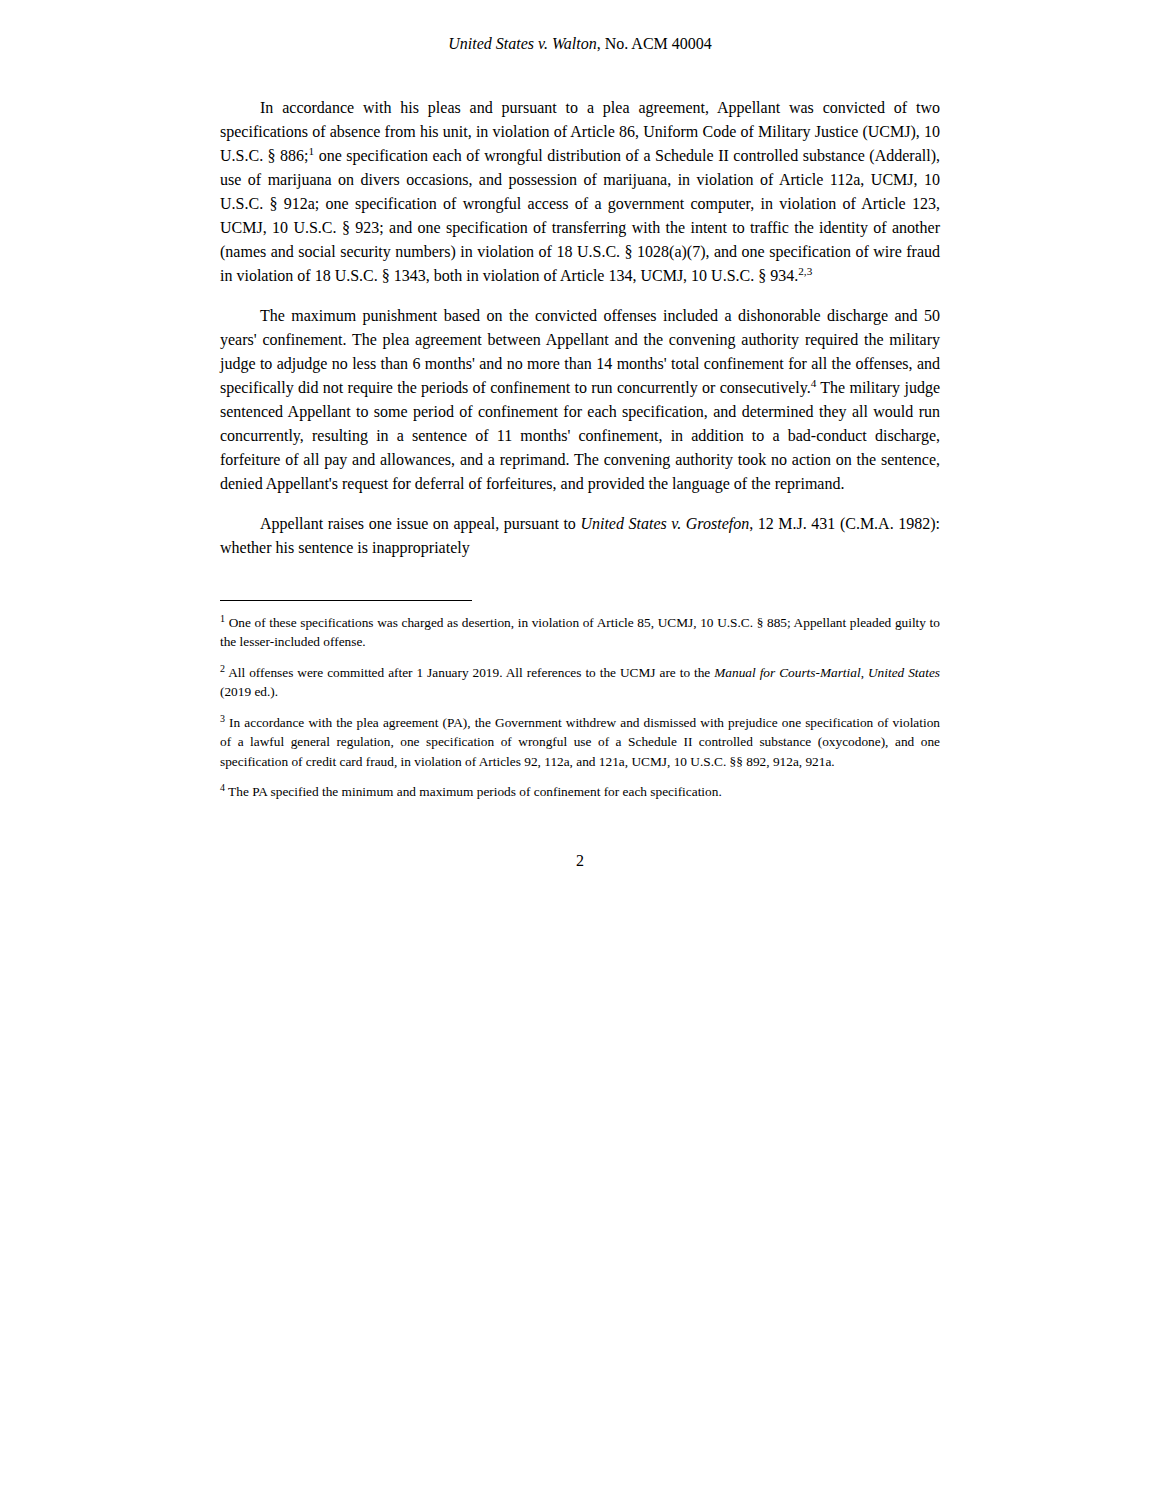United States v. Walton, No. ACM 40004
In accordance with his pleas and pursuant to a plea agreement, Appellant was convicted of two specifications of absence from his unit, in violation of Article 86, Uniform Code of Military Justice (UCMJ), 10 U.S.C. § 886;1 one specification each of wrongful distribution of a Schedule II controlled substance (Adderall), use of marijuana on divers occasions, and possession of marijuana, in violation of Article 112a, UCMJ, 10 U.S.C. § 912a; one specification of wrongful access of a government computer, in violation of Article 123, UCMJ, 10 U.S.C. § 923; and one specification of transferring with the intent to traffic the identity of another (names and social security numbers) in violation of 18 U.S.C. § 1028(a)(7), and one specification of wire fraud in violation of 18 U.S.C. § 1343, both in violation of Article 134, UCMJ, 10 U.S.C. § 934.2,3
The maximum punishment based on the convicted offenses included a dishonorable discharge and 50 years' confinement. The plea agreement between Appellant and the convening authority required the military judge to adjudge no less than 6 months' and no more than 14 months' total confinement for all the offenses, and specifically did not require the periods of confinement to run concurrently or consecutively.4 The military judge sentenced Appellant to some period of confinement for each specification, and determined they all would run concurrently, resulting in a sentence of 11 months' confinement, in addition to a bad-conduct discharge, forfeiture of all pay and allowances, and a reprimand. The convening authority took no action on the sentence, denied Appellant's request for deferral of forfeitures, and provided the language of the reprimand.
Appellant raises one issue on appeal, pursuant to United States v. Grostefon, 12 M.J. 431 (C.M.A. 1982): whether his sentence is inappropriately
1 One of these specifications was charged as desertion, in violation of Article 85, UCMJ, 10 U.S.C. § 885; Appellant pleaded guilty to the lesser-included offense.
2 All offenses were committed after 1 January 2019. All references to the UCMJ are to the Manual for Courts-Martial, United States (2019 ed.).
3 In accordance with the plea agreement (PA), the Government withdrew and dismissed with prejudice one specification of violation of a lawful general regulation, one specification of wrongful use of a Schedule II controlled substance (oxycodone), and one specification of credit card fraud, in violation of Articles 92, 112a, and 121a, UCMJ, 10 U.S.C. §§ 892, 912a, 921a.
4 The PA specified the minimum and maximum periods of confinement for each specification.
2